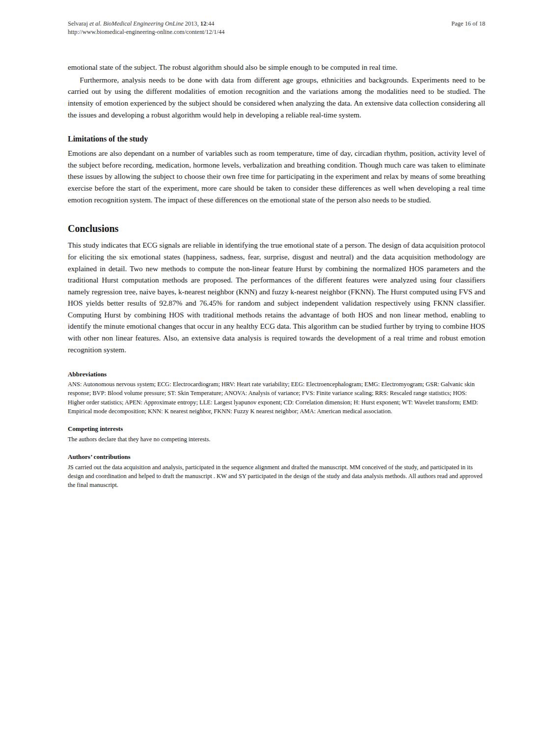Selvaraj et al. BioMedical Engineering OnLine 2013, 12:44
http://www.biomedical-engineering-online.com/content/12/1/44
Page 16 of 18
emotional state of the subject. The robust algorithm should also be simple enough to be computed in real time.
Furthermore, analysis needs to be done with data from different age groups, ethnicities and backgrounds. Experiments need to be carried out by using the different modalities of emotion recognition and the variations among the modalities need to be studied. The intensity of emotion experienced by the subject should be considered when analyzing the data. An extensive data collection considering all the issues and developing a robust algorithm would help in developing a reliable real-time system.
Limitations of the study
Emotions are also dependant on a number of variables such as room temperature, time of day, circadian rhythm, position, activity level of the subject before recording, medication, hormone levels, verbalization and breathing condition. Though much care was taken to eliminate these issues by allowing the subject to choose their own free time for participating in the experiment and relax by means of some breathing exercise before the start of the experiment, more care should be taken to consider these differences as well when developing a real time emotion recognition system. The impact of these differences on the emotional state of the person also needs to be studied.
Conclusions
This study indicates that ECG signals are reliable in identifying the true emotional state of a person. The design of data acquisition protocol for eliciting the six emotional states (happiness, sadness, fear, surprise, disgust and neutral) and the data acquisition methodology are explained in detail. Two new methods to compute the non-linear feature Hurst by combining the normalized HOS parameters and the traditional Hurst computation methods are proposed. The performances of the different features were analyzed using four classifiers namely regression tree, naive bayes, k-nearest neighbor (KNN) and fuzzy k-nearest neighbor (FKNN). The Hurst computed using FVS and HOS yields better results of 92.87% and 76.45% for random and subject independent validation respectively using FKNN classifier. Computing Hurst by combining HOS with traditional methods retains the advantage of both HOS and non linear method, enabling to identify the minute emotional changes that occur in any healthy ECG data. This algorithm can be studied further by trying to combine HOS with other non linear features. Also, an extensive data analysis is required towards the development of a real trime and robust emotion recognition system.
Abbreviations
ANS: Autonomous nervous system; ECG: Electrocardiogram; HRV: Heart rate variability; EEG: Electroencephalogram; EMG: Electromyogram; GSR: Galvanic skin response; BVP: Blood volume pressure; ST: Skin Temperature; ANOVA: Analysis of variance; FVS: Finite variance scaling; RRS: Rescaled range statistics; HOS: Higher order statistics; APEN: Approximate entropy; LLE: Largest lyapunov exponent; CD: Correlation dimension; H: Hurst exponent; WT: Wavelet transform; EMD: Empirical mode decomposition; KNN: K nearest neighbor, FKNN: Fuzzy K nearest neighbor; AMA: American medical association.
Competing interests
The authors declare that they have no competing interests.
Authors’ contributions
JS carried out the data acquisition and analysis, participated in the sequence alignment and drafted the manuscript. MM conceived of the study, and participated in its design and coordination and helped to draft the manuscript . KW and SY participated in the design of the study and data analysis methods. All authors read and approved the final manuscript.